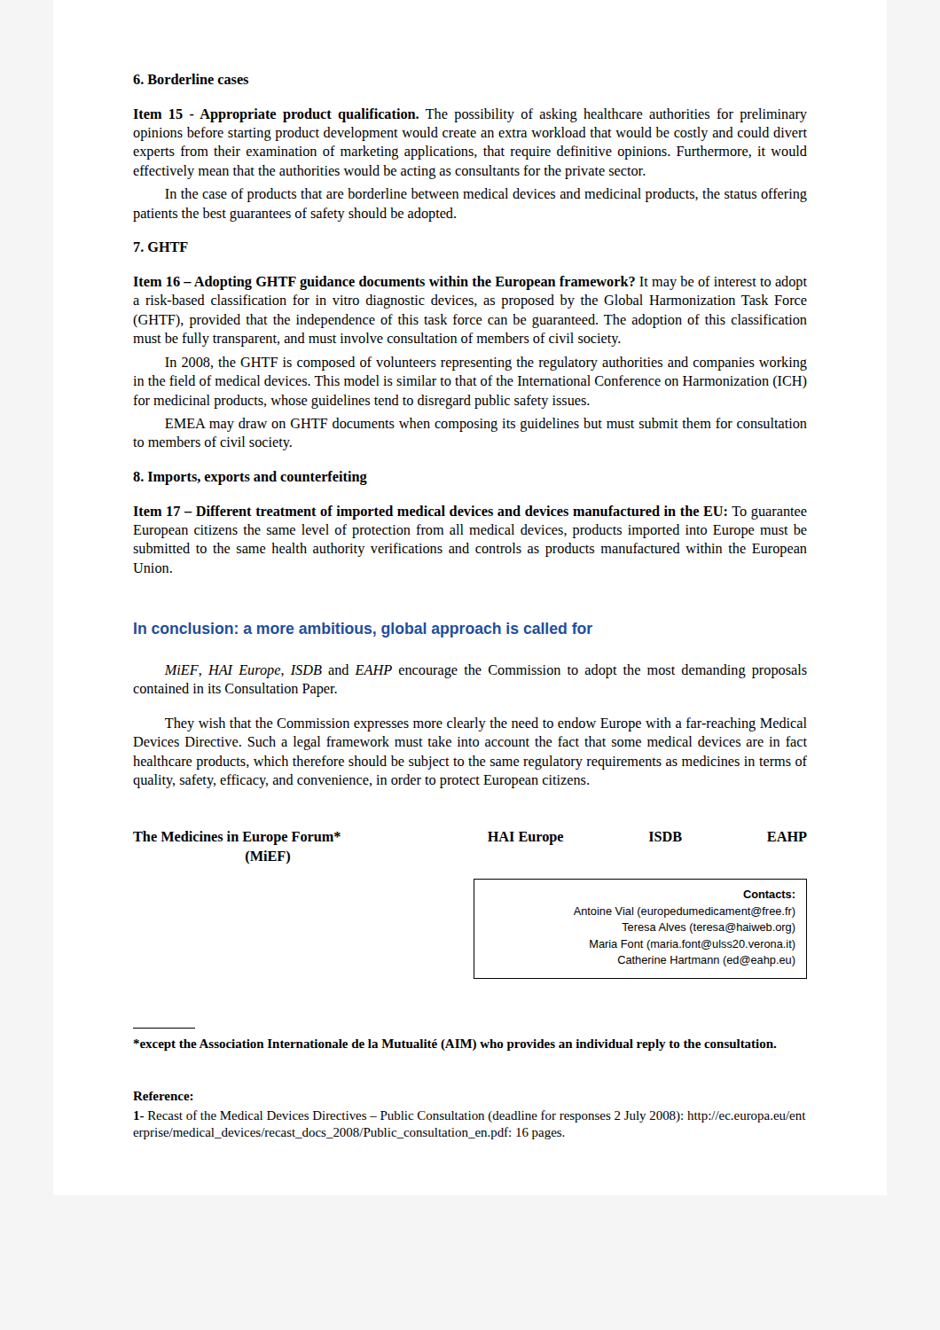6. Borderline cases
Item 15 - Appropriate product qualification. The possibility of asking healthcare authorities for preliminary opinions before starting product development would create an extra workload that would be costly and could divert experts from their examination of marketing applications, that require definitive opinions. Furthermore, it would effectively mean that the authorities would be acting as consultants for the private sector.
In the case of products that are borderline between medical devices and medicinal products, the status offering patients the best guarantees of safety should be adopted.
7. GHTF
Item 16 – Adopting GHTF guidance documents within the European framework? It may be of interest to adopt a risk-based classification for in vitro diagnostic devices, as proposed by the Global Harmonization Task Force (GHTF), provided that the independence of this task force can be guaranteed. The adoption of this classification must be fully transparent, and must involve consultation of members of civil society.
In 2008, the GHTF is composed of volunteers representing the regulatory authorities and companies working in the field of medical devices. This model is similar to that of the International Conference on Harmonization (ICH) for medicinal products, whose guidelines tend to disregard public safety issues.
EMEA may draw on GHTF documents when composing its guidelines but must submit them for consultation to members of civil society.
8. Imports, exports and counterfeiting
Item 17 – Different treatment of imported medical devices and devices manufactured in the EU: To guarantee European citizens the same level of protection from all medical devices, products imported into Europe must be submitted to the same health authority verifications and controls as products manufactured within the European Union.
In conclusion: a more ambitious, global approach is called for
MiEF, HAI Europe, ISDB and EAHP encourage the Commission to adopt the most demanding proposals contained in its Consultation Paper.
They wish that the Commission expresses more clearly the need to endow Europe with a far-reaching Medical Devices Directive. Such a legal framework must take into account the fact that some medical devices are in fact healthcare products, which therefore should be subject to the same regulatory requirements as medicines in terms of quality, safety, efficacy, and convenience, in order to protect European citizens.
The Medicines in Europe Forum*(MiEF)
HAI Europe
ISDB
EAHP
Contacts:
Antoine Vial (europedumedicament@free.fr)
Teresa Alves (teresa@haiweb.org)
Maria Font (maria.font@ulss20.verona.it)
Catherine Hartmann (ed@eahp.eu)
*except the Association Internationale de la Mutualité (AIM) who provides an individual reply to the consultation.
Reference: 1- Recast of the Medical Devices Directives – Public Consultation (deadline for responses 2 July 2008): http://ec.europa.eu/enterprise/medical_devices/recast_docs_2008/Public_consultation_en.pdf: 16 pages.